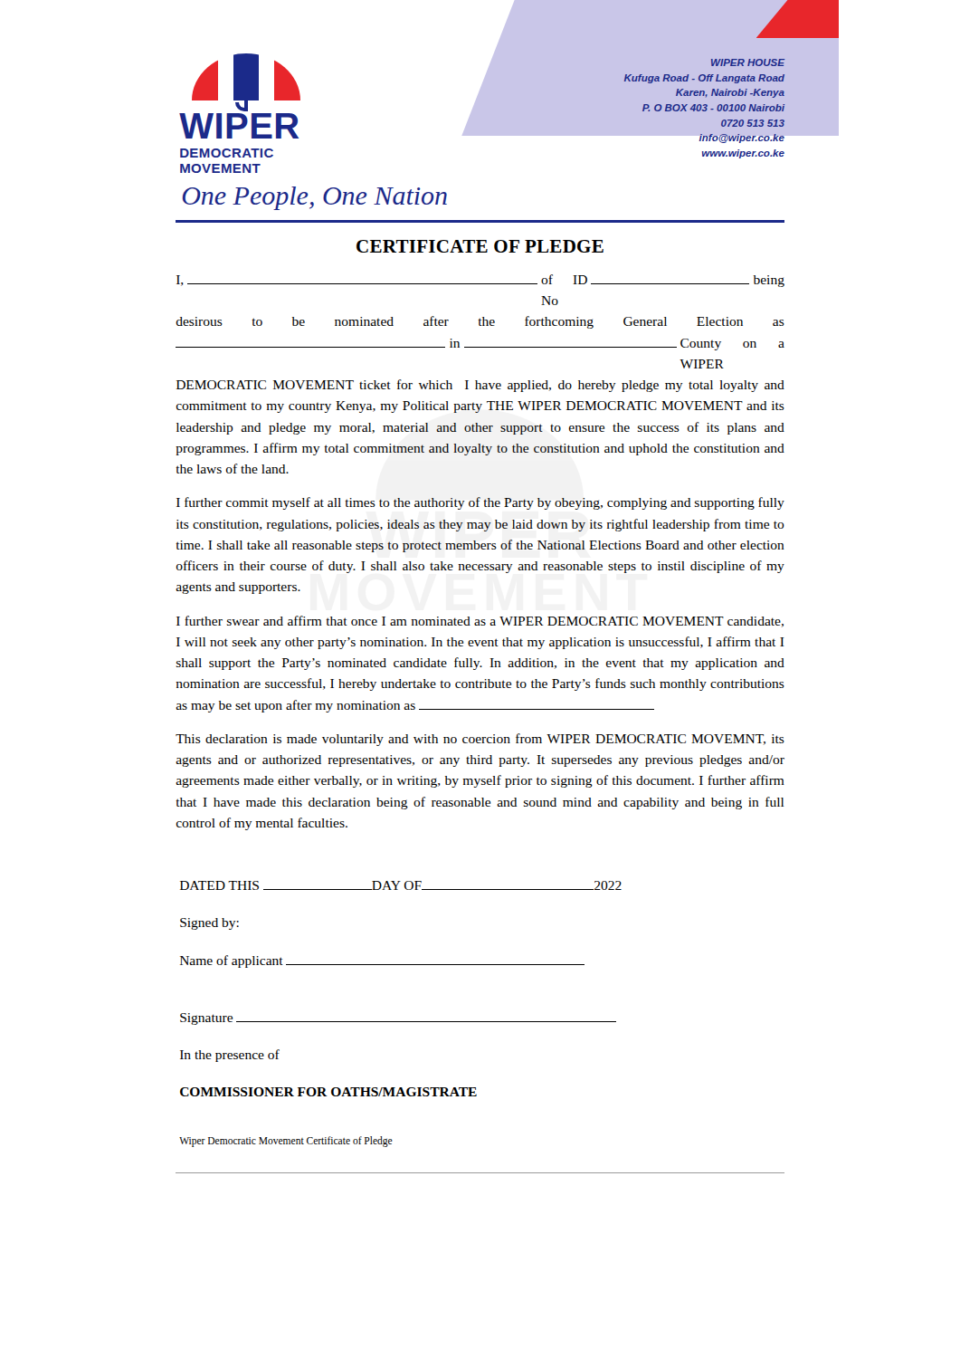WIPERMOVEMENT
WIPER
DEMOCRATIC
MOVEMENT
One People, One Nation
WIPER HOUSE
Kufuga Road - Off Langata Road
Karen, Nairobi -Kenya
P. O BOX 403 - 00100 Nairobi
0720 513 513
info@wiper.co.ke
www.wiper.co.ke
CERTIFICATE OF PLEDGE
I, of ID No being desirous to be nominated after the forthcoming General Election as in County on a WIPER DEMOCRATIC MOVEMENT ticket for which I have applied, do hereby pledge my total loyalty and commitment to my country Kenya, my Political party THE WIPER DEMOCRATIC MOVEMENT and its leadership and pledge my moral, material and other support to ensure the success of its plans and programmes. I affirm my total commitment and loyalty to the constitution and uphold the constitution and the laws of the land.
I further commit myself at all times to the authority of the Party by obeying, complying and supporting fully its constitution, regulations, policies, ideals as they may be laid down by its rightful leadership from time to time. I shall take all reasonable steps to protect members of the National Elections Board and other election officers in their course of duty. I shall also take necessary and reasonable steps to instil discipline of my agents and supporters.
I further swear and affirm that once I am nominated as a WIPER DEMOCRATIC MOVEMENT candidate, I will not seek any other party’s nomination. In the event that my application is unsuccessful, I affirm that I shall support the Party’s nominated candidate fully. In addition, in the event that my application and nomination are successful, I hereby undertake to contribute to the Party’s funds such monthly contributions as may be set upon after my nomination as
This declaration is made voluntarily and with no coercion from WIPER DEMOCRATIC MOVEMNT, its agents and or authorized representatives, or any third party. It supersedes any previous pledges and/or agreements made either verbally, or in writing, by myself prior to signing of this document. I further affirm that I have made this declaration being of reasonable and sound mind and capability and being in full control of my mental faculties.
DATED THIS DAY OF 2022
Signed by:
Name of applicant
Signature
In the presence of
COMMISSIONER FOR OATHS/MAGISTRATE
Wiper Democratic Movement Certificate of Pledge